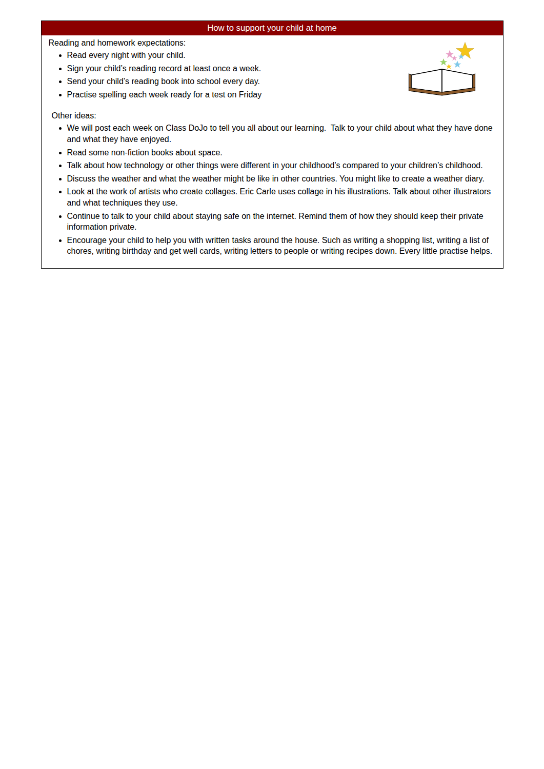How to support your child at home
Reading and homework expectations:
Read every night with your child.
Sign your child’s reading record at least once a week.
Send your child’s reading book into school every day.
Practise spelling each week ready for a test on Friday
Other ideas:
We will post each week on Class DoJo to tell you all about our learning. Talk to your child about what they have done and what they have enjoyed.
Read some non-fiction books about space.
Talk about how technology or other things were different in your childhood’s compared to your children’s childhood.
Discuss the weather and what the weather might be like in other countries. You might like to create a weather diary.
Look at the work of artists who create collages. Eric Carle uses collage in his illustrations. Talk about other illustrators and what techniques they use.
Continue to talk to your child about staying safe on the internet. Remind them of how they should keep their private information private.
Encourage your child to help you with written tasks around the house. Such as writing a shopping list, writing a list of chores, writing birthday and get well cards, writing letters to people or writing recipes down. Every little practise helps.